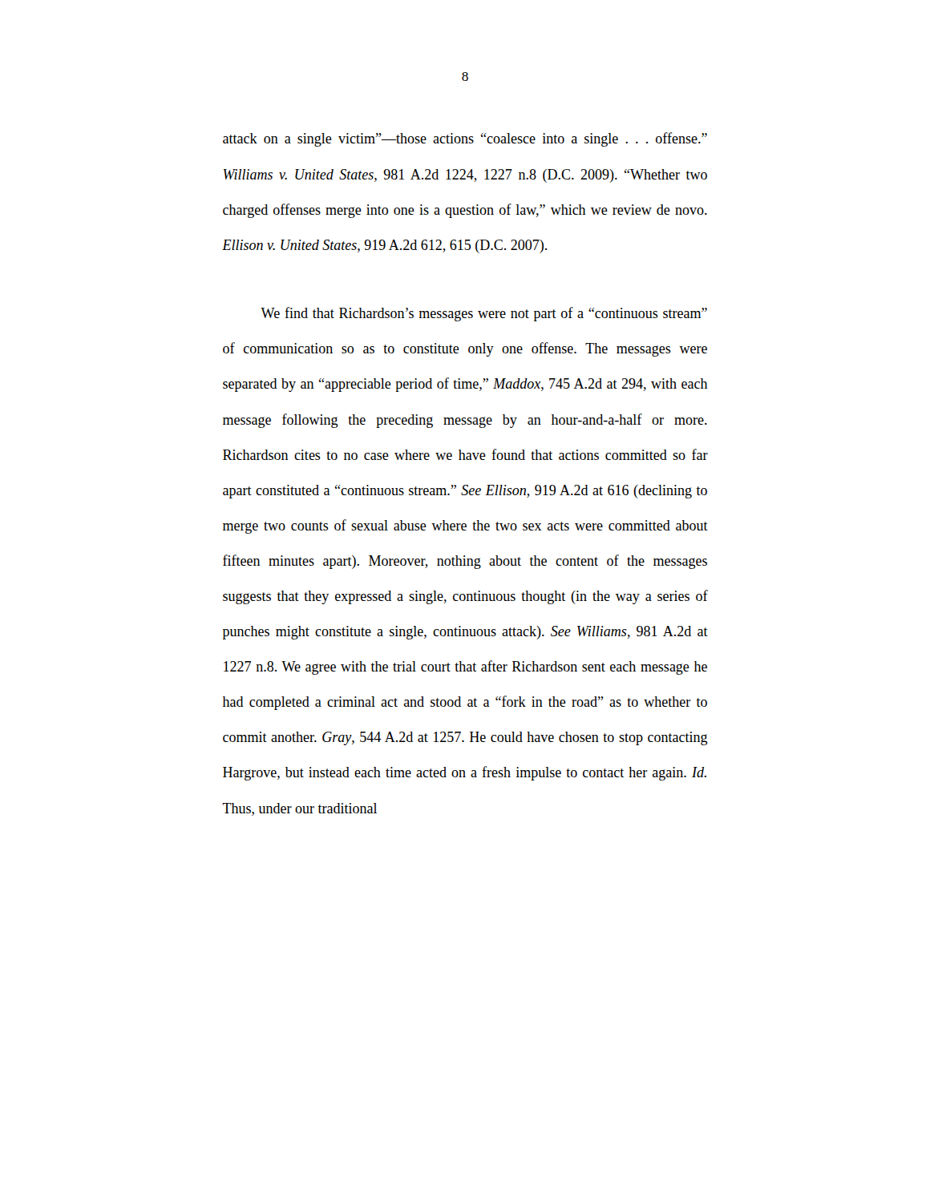8
attack on a single victim”—those actions “coalesce into a single . . . offense.” Williams v. United States, 981 A.2d 1224, 1227 n.8 (D.C. 2009). “Whether two charged offenses merge into one is a question of law,” which we review de novo. Ellison v. United States, 919 A.2d 612, 615 (D.C. 2007).
We find that Richardson’s messages were not part of a “continuous stream” of communication so as to constitute only one offense. The messages were separated by an “appreciable period of time,” Maddox, 745 A.2d at 294, with each message following the preceding message by an hour-and-a-half or more. Richardson cites to no case where we have found that actions committed so far apart constituted a “continuous stream.” See Ellison, 919 A.2d at 616 (declining to merge two counts of sexual abuse where the two sex acts were committed about fifteen minutes apart). Moreover, nothing about the content of the messages suggests that they expressed a single, continuous thought (in the way a series of punches might constitute a single, continuous attack). See Williams, 981 A.2d at 1227 n.8. We agree with the trial court that after Richardson sent each message he had completed a criminal act and stood at a “fork in the road” as to whether to commit another. Gray, 544 A.2d at 1257. He could have chosen to stop contacting Hargrove, but instead each time acted on a fresh impulse to contact her again. Id. Thus, under our traditional